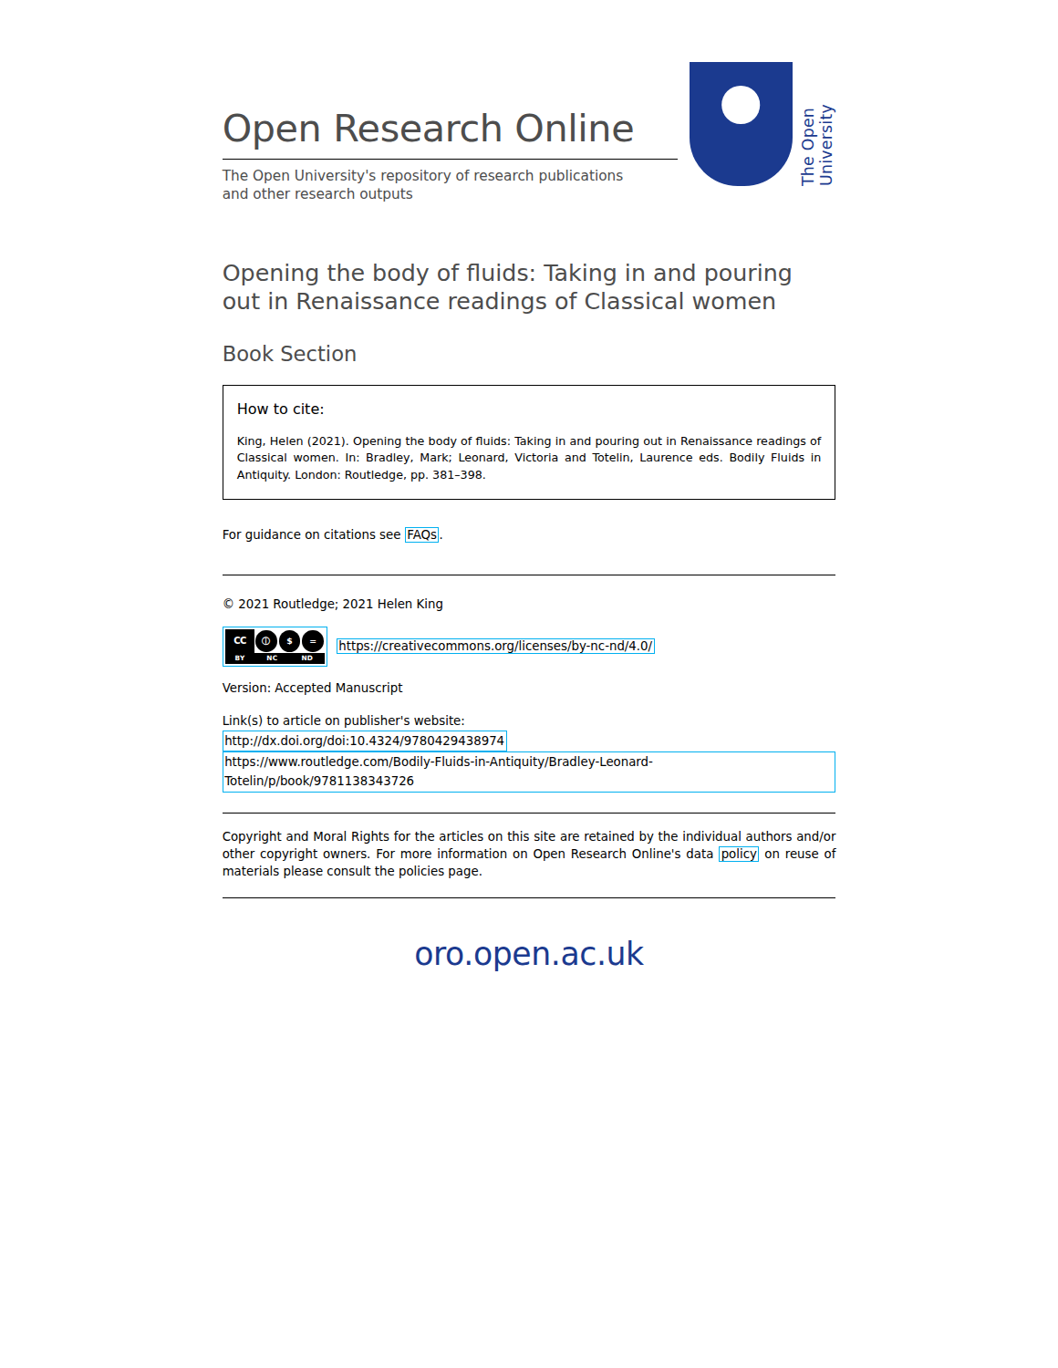Open Research Online
The Open University's repository of research publications
and other research outputs
The Open
University
Opening the body of fluids: Taking in and pouring out in Renaissance readings of Classical women
Book Section
How to cite:
King, Helen (2021). Opening the body of fluids: Taking in and pouring out in Renaissance readings of Classical women. In: Bradley, Mark; Leonard, Victoria and Totelin, Laurence eds. Bodily Fluids in Antiquity. London: Routledge, pp. 381–398.
For guidance on citations see FAQs.
© 2021 Routledge; 2021 Helen King
CC
ⓘ
$
=
BY
NC
ND
https://creativecommons.org/licenses/by-nc-nd/4.0/
Version: Accepted Manuscript
Link(s) to article on publisher's website:
http://dx.doi.org/doi:10.4324/9780429438974
https://www.routledge.com/Bodily-Fluids-in-Antiquity/Bradley-Leonard-Totelin/p/book/9781138343726
Copyright and Moral Rights for the articles on this site are retained by the individual authors and/or other copyright owners. For more information on Open Research Online's data policy on reuse of materials please consult the policies page.
oro.open.ac.uk